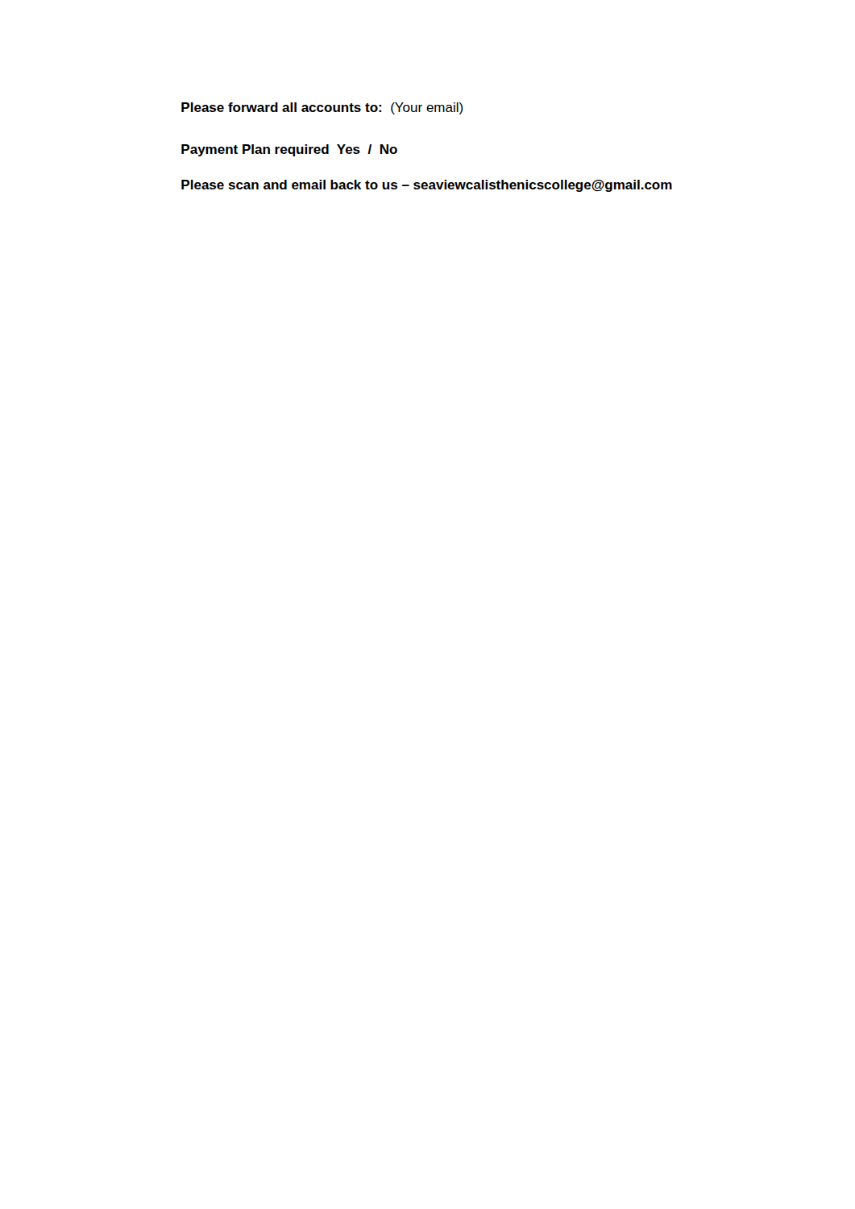Please forward all accounts to: (Your email)
Payment Plan required Yes / No
Please scan and email back to us – seaviewcalisthenicscollege@gmail.com